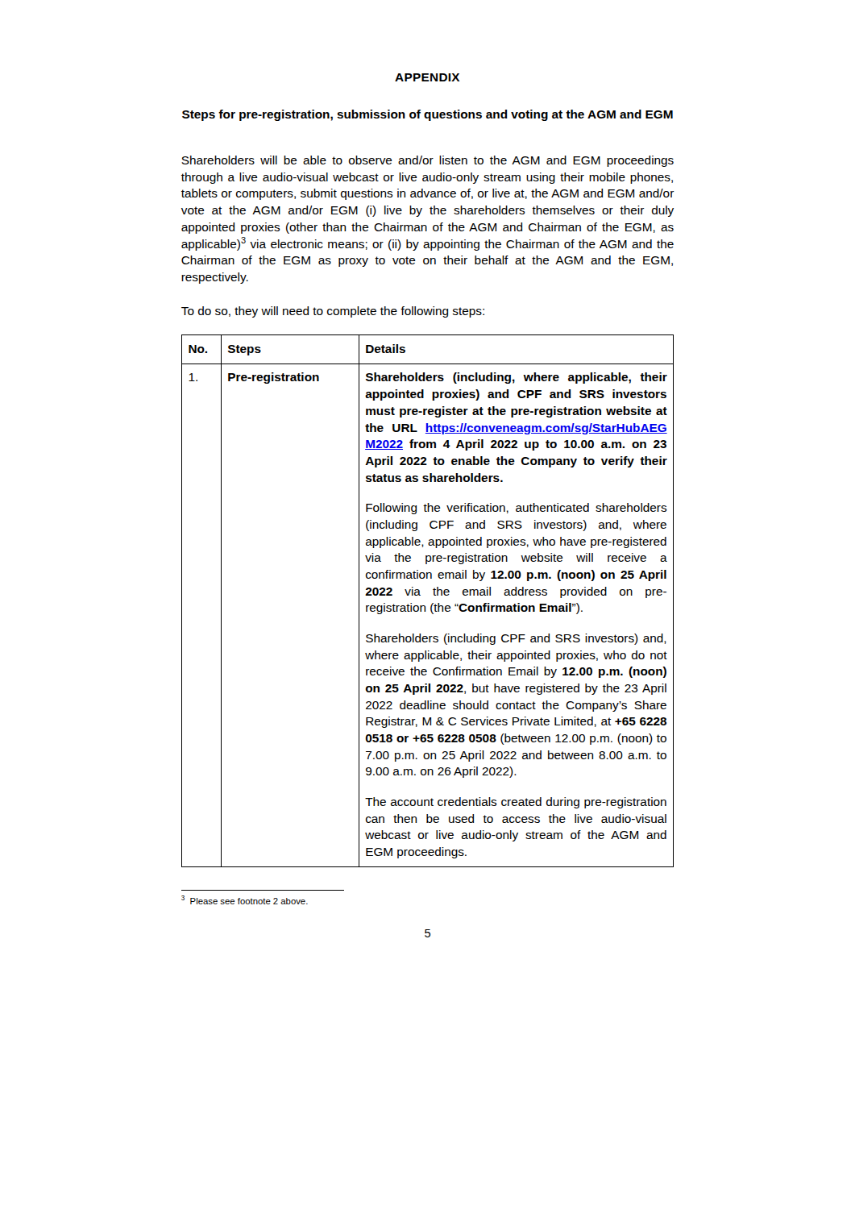APPENDIX
Steps for pre-registration, submission of questions and voting at the AGM and EGM
Shareholders will be able to observe and/or listen to the AGM and EGM proceedings through a live audio-visual webcast or live audio-only stream using their mobile phones, tablets or computers, submit questions in advance of, or live at, the AGM and EGM and/or vote at the AGM and/or EGM (i) live by the shareholders themselves or their duly appointed proxies (other than the Chairman of the AGM and Chairman of the EGM, as applicable)3 via electronic means; or (ii) by appointing the Chairman of the AGM and the Chairman of the EGM as proxy to vote on their behalf at the AGM and the EGM, respectively.
To do so, they will need to complete the following steps:
| No. | Steps | Details |
| --- | --- | --- |
| 1. | Pre-registration | Shareholders (including, where applicable, their appointed proxies) and CPF and SRS investors must pre-register at the pre-registration website at the URL https://conveneagm.com/sg/StarHubAEGM2022 from 4 April 2022 up to 10.00 a.m. on 23 April 2022 to enable the Company to verify their status as shareholders. Following the verification, authenticated shareholders (including CPF and SRS investors) and, where applicable, appointed proxies, who have pre-registered via the pre-registration website will receive a confirmation email by 12.00 p.m. (noon) on 25 April 2022 via the email address provided on pre-registration (the “ Confirmation Email ”). Shareholders (including CPF and SRS investors) and, where applicable, their appointed proxies, who do not receive the Confirmation Email by 12.00 p.m. (noon) on 25 April 2022 , but have registered by the 23 April 2022 deadline should contact the Company’s Share Registrar, M & C Services Private Limited, at +65 6228 0518 or +65 6228 0508 (between 12.00 p.m. (noon) to 7.00 p.m. on 25 April 2022 and between 8.00 a.m. to 9.00 a.m. on 26 April 2022). The account credentials created during pre-registration can then be used to access the live audio-visual webcast or live audio-only stream of the AGM and EGM proceedings. |
3 Please see footnote 2 above.
5